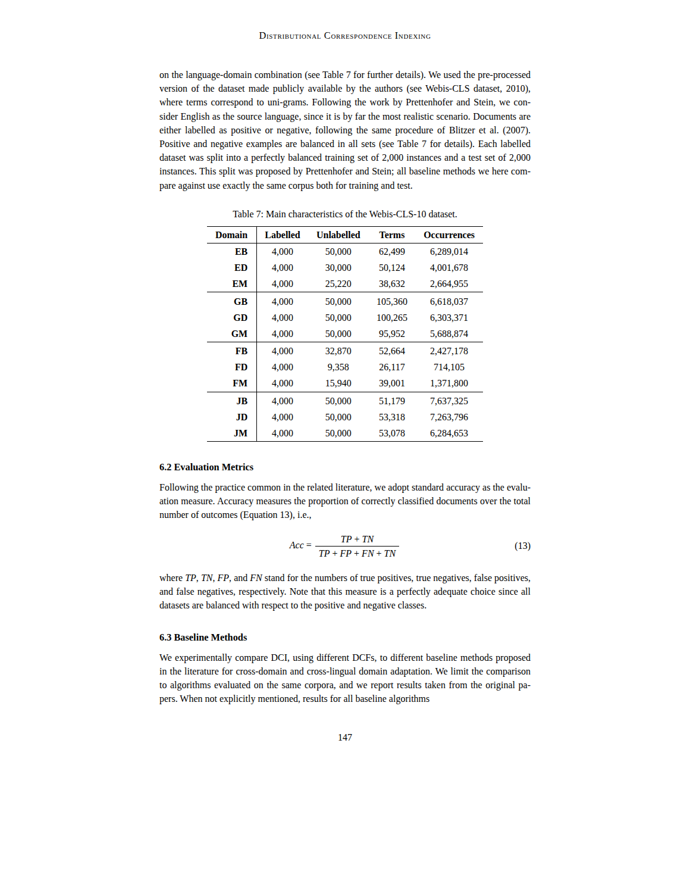Distributional Correspondence Indexing
on the language-domain combination (see Table 7 for further details). We used the pre-processed version of the dataset made publicly available by the authors (see Webis-CLS dataset, 2010), where terms correspond to uni-grams. Following the work by Prettenhofer and Stein, we consider English as the source language, since it is by far the most realistic scenario. Documents are either labelled as positive or negative, following the same procedure of Blitzer et al. (2007). Positive and negative examples are balanced in all sets (see Table 7 for details). Each labelled dataset was split into a perfectly balanced training set of 2,000 instances and a test set of 2,000 instances. This split was proposed by Prettenhofer and Stein; all baseline methods we here compare against use exactly the same corpus both for training and test.
Table 7: Main characteristics of the Webis-CLS-10 dataset.
| Domain | Labelled | Unlabelled | Terms | Occurrences |
| --- | --- | --- | --- | --- |
| EB | 4,000 | 50,000 | 62,499 | 6,289,014 |
| ED | 4,000 | 30,000 | 50,124 | 4,001,678 |
| EM | 4,000 | 25,220 | 38,632 | 2,664,955 |
| GB | 4,000 | 50,000 | 105,360 | 6,618,037 |
| GD | 4,000 | 50,000 | 100,265 | 6,303,371 |
| GM | 4,000 | 50,000 | 95,952 | 5,688,874 |
| FB | 4,000 | 32,870 | 52,664 | 2,427,178 |
| FD | 4,000 | 9,358 | 26,117 | 714,105 |
| FM | 4,000 | 15,940 | 39,001 | 1,371,800 |
| JB | 4,000 | 50,000 | 51,179 | 7,637,325 |
| JD | 4,000 | 50,000 | 53,318 | 7,263,796 |
| JM | 4,000 | 50,000 | 53,078 | 6,284,653 |
6.2 Evaluation Metrics
Following the practice common in the related literature, we adopt standard accuracy as the evaluation measure. Accuracy measures the proportion of correctly classified documents over the total number of outcomes (Equation 13), i.e.,
Acc = TP + TN TP + FP + FN + TN (13)
where TP, TN, FP, and FN stand for the numbers of true positives, true negatives, false positives, and false negatives, respectively. Note that this measure is a perfectly adequate choice since all datasets are balanced with respect to the positive and negative classes.
6.3 Baseline Methods
We experimentally compare DCI, using different DCFs, to different baseline methods proposed in the literature for cross-domain and cross-lingual domain adaptation. We limit the comparison to algorithms evaluated on the same corpora, and we report results taken from the original papers. When not explicitly mentioned, results for all baseline algorithms
147